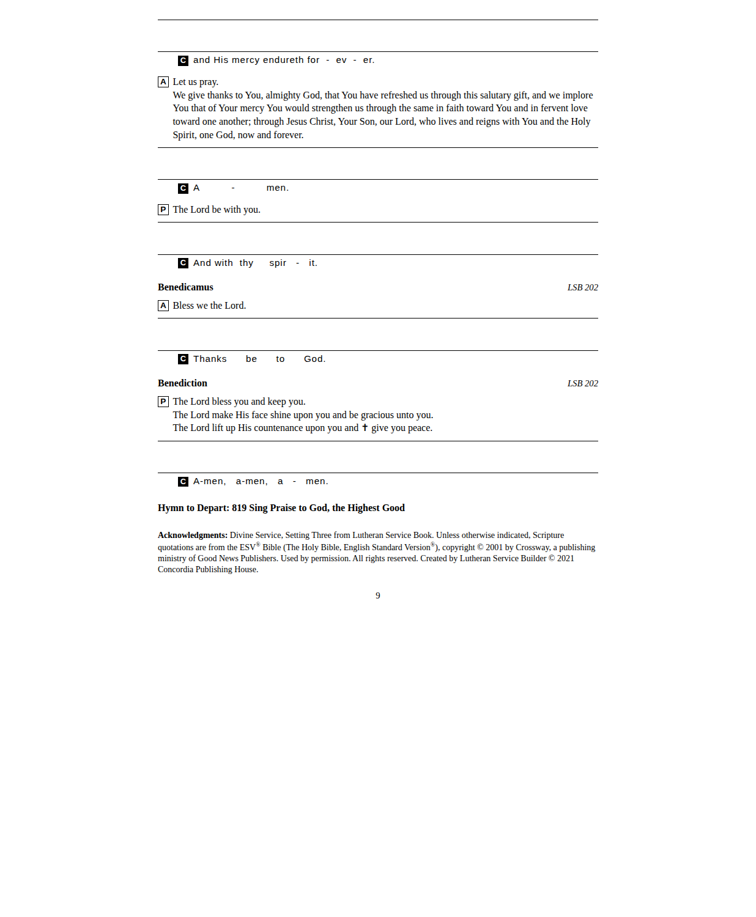Cand His mercy endureth for - ev - er.
A
Let us pray.
We give thanks to You, almighty God, that You have refreshed us through this salutary gift, and we implore You that of Your mercy You would strengthen us through the same in faith toward You and in fervent love toward one another; through Jesus Christ, Your Son, our Lord, who lives and reigns with You and the Holy Spirit, one God, now and forever.
CA - men.
P
The Lord be with you.
CAnd with thy spir - it.
Benedicamus LSB 202
A
Bless we the Lord.
CThanks be to God.
Benediction LSB 202
P
The Lord bless you and keep you.
The Lord make His face shine upon you and be gracious unto you.
The Lord lift up His countenance upon you and ✝ give you peace.
CA-men, a-men, a - men.
Hymn to Depart: 819 Sing Praise to God, the Highest Good
Acknowledgments: Divine Service, Setting Three from Lutheran Service Book. Unless otherwise indicated, Scripture quotations are from the ESV® Bible (The Holy Bible, English Standard Version®), copyright © 2001 by Crossway, a publishing ministry of Good News Publishers. Used by permission. All rights reserved. Created by Lutheran Service Builder © 2021 Concordia Publishing House.
9